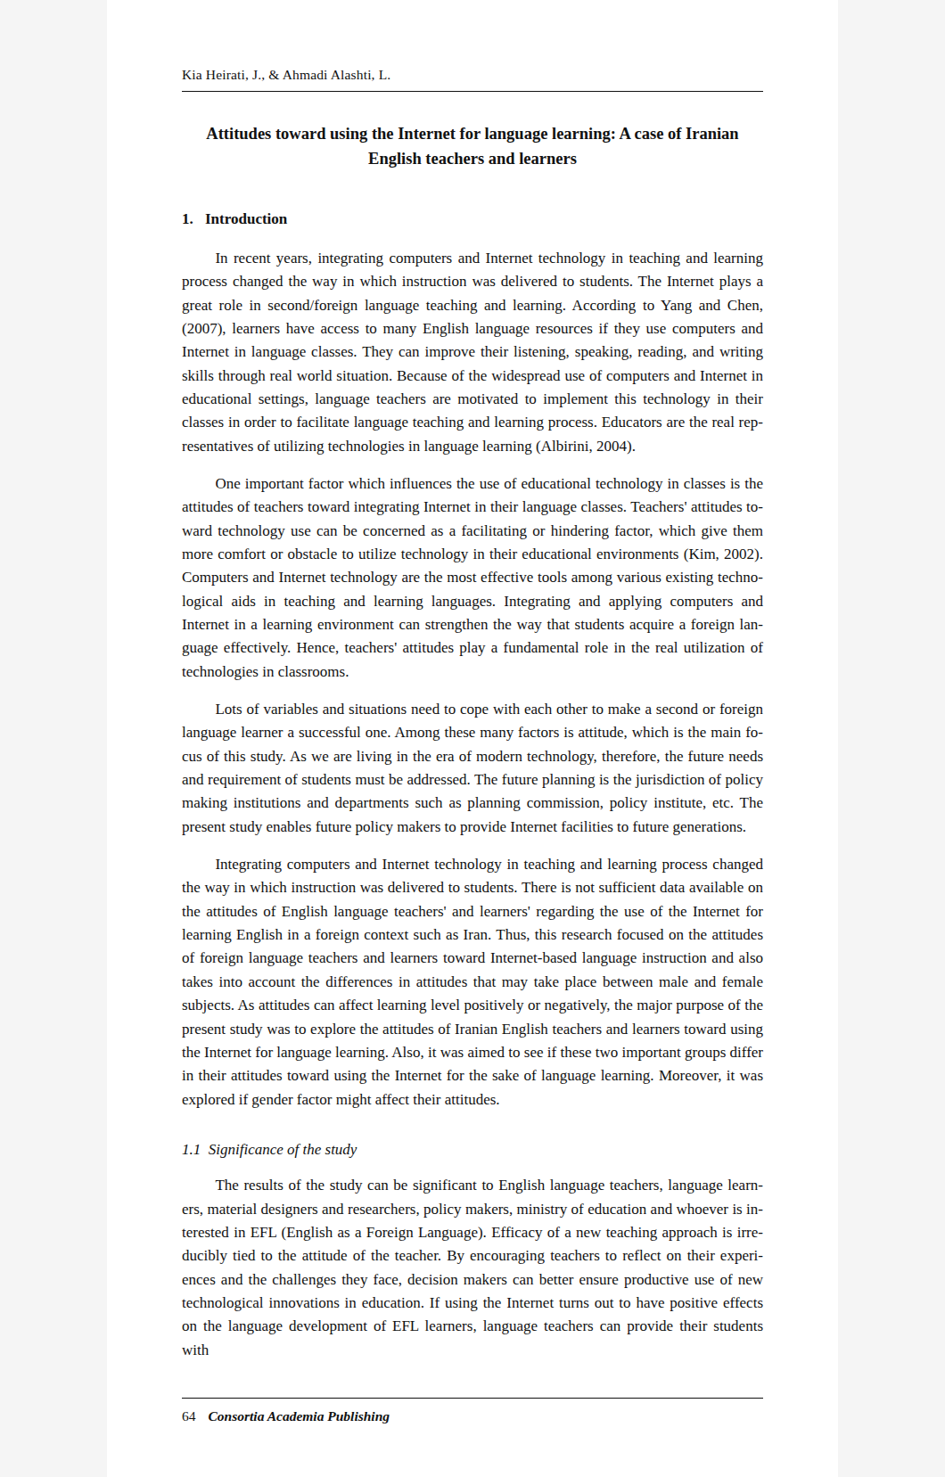Kia Heirati, J., & Ahmadi Alashti, L.
Attitudes toward using the Internet for language learning: A case of Iranian English teachers and learners
1. Introduction
In recent years, integrating computers and Internet technology in teaching and learning process changed the way in which instruction was delivered to students. The Internet plays a great role in second/foreign language teaching and learning. According to Yang and Chen, (2007), learners have access to many English language resources if they use computers and Internet in language classes. They can improve their listening, speaking, reading, and writing skills through real world situation. Because of the widespread use of computers and Internet in educational settings, language teachers are motivated to implement this technology in their classes in order to facilitate language teaching and learning process. Educators are the real representatives of utilizing technologies in language learning (Albirini, 2004).
One important factor which influences the use of educational technology in classes is the attitudes of teachers toward integrating Internet in their language classes. Teachers' attitudes toward technology use can be concerned as a facilitating or hindering factor, which give them more comfort or obstacle to utilize technology in their educational environments (Kim, 2002). Computers and Internet technology are the most effective tools among various existing technological aids in teaching and learning languages. Integrating and applying computers and Internet in a learning environment can strengthen the way that students acquire a foreign language effectively. Hence, teachers' attitudes play a fundamental role in the real utilization of technologies in classrooms.
Lots of variables and situations need to cope with each other to make a second or foreign language learner a successful one. Among these many factors is attitude, which is the main focus of this study. As we are living in the era of modern technology, therefore, the future needs and requirement of students must be addressed. The future planning is the jurisdiction of policy making institutions and departments such as planning commission, policy institute, etc. The present study enables future policy makers to provide Internet facilities to future generations.
Integrating computers and Internet technology in teaching and learning process changed the way in which instruction was delivered to students. There is not sufficient data available on the attitudes of English language teachers' and learners' regarding the use of the Internet for learning English in a foreign context such as Iran. Thus, this research focused on the attitudes of foreign language teachers and learners toward Internet-based language instruction and also takes into account the differences in attitudes that may take place between male and female subjects. As attitudes can affect learning level positively or negatively, the major purpose of the present study was to explore the attitudes of Iranian English teachers and learners toward using the Internet for language learning. Also, it was aimed to see if these two important groups differ in their attitudes toward using the Internet for the sake of language learning. Moreover, it was explored if gender factor might affect their attitudes.
1.1 Significance of the study
The results of the study can be significant to English language teachers, language learners, material designers and researchers, policy makers, ministry of education and whoever is interested in EFL (English as a Foreign Language). Efficacy of a new teaching approach is irreducibly tied to the attitude of the teacher. By encouraging teachers to reflect on their experiences and the challenges they face, decision makers can better ensure productive use of new technological innovations in education. If using the Internet turns out to have positive effects on the language development of EFL learners, language teachers can provide their students with
64 Consortia Academia Publishing